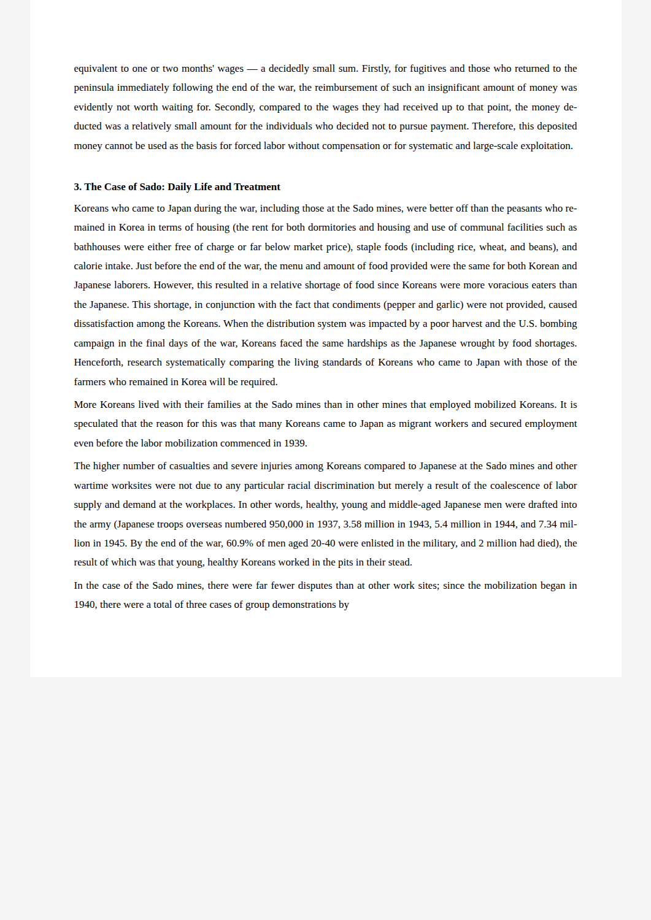equivalent to one or two months' wages — a decidedly small sum. Firstly, for fugitives and those who returned to the peninsula immediately following the end of the war, the reimbursement of such an insignificant amount of money was evidently not worth waiting for. Secondly, compared to the wages they had received up to that point, the money deducted was a relatively small amount for the individuals who decided not to pursue payment. Therefore, this deposited money cannot be used as the basis for forced labor without compensation or for systematic and large-scale exploitation.
3. The Case of Sado: Daily Life and Treatment
Koreans who came to Japan during the war, including those at the Sado mines, were better off than the peasants who remained in Korea in terms of housing (the rent for both dormitories and housing and use of communal facilities such as bathhouses were either free of charge or far below market price), staple foods (including rice, wheat, and beans), and calorie intake. Just before the end of the war, the menu and amount of food provided were the same for both Korean and Japanese laborers. However, this resulted in a relative shortage of food since Koreans were more voracious eaters than the Japanese. This shortage, in conjunction with the fact that condiments (pepper and garlic) were not provided, caused dissatisfaction among the Koreans. When the distribution system was impacted by a poor harvest and the U.S. bombing campaign in the final days of the war, Koreans faced the same hardships as the Japanese wrought by food shortages. Henceforth, research systematically comparing the living standards of Koreans who came to Japan with those of the farmers who remained in Korea will be required.
More Koreans lived with their families at the Sado mines than in other mines that employed mobilized Koreans. It is speculated that the reason for this was that many Koreans came to Japan as migrant workers and secured employment even before the labor mobilization commenced in 1939.
The higher number of casualties and severe injuries among Koreans compared to Japanese at the Sado mines and other wartime worksites were not due to any particular racial discrimination but merely a result of the coalescence of labor supply and demand at the workplaces. In other words, healthy, young and middle-aged Japanese men were drafted into the army (Japanese troops overseas numbered 950,000 in 1937, 3.58 million in 1943, 5.4 million in 1944, and 7.34 million in 1945. By the end of the war, 60.9% of men aged 20-40 were enlisted in the military, and 2 million had died), the result of which was that young, healthy Koreans worked in the pits in their stead.
In the case of the Sado mines, there were far fewer disputes than at other work sites; since the mobilization began in 1940, there were a total of three cases of group demonstrations by